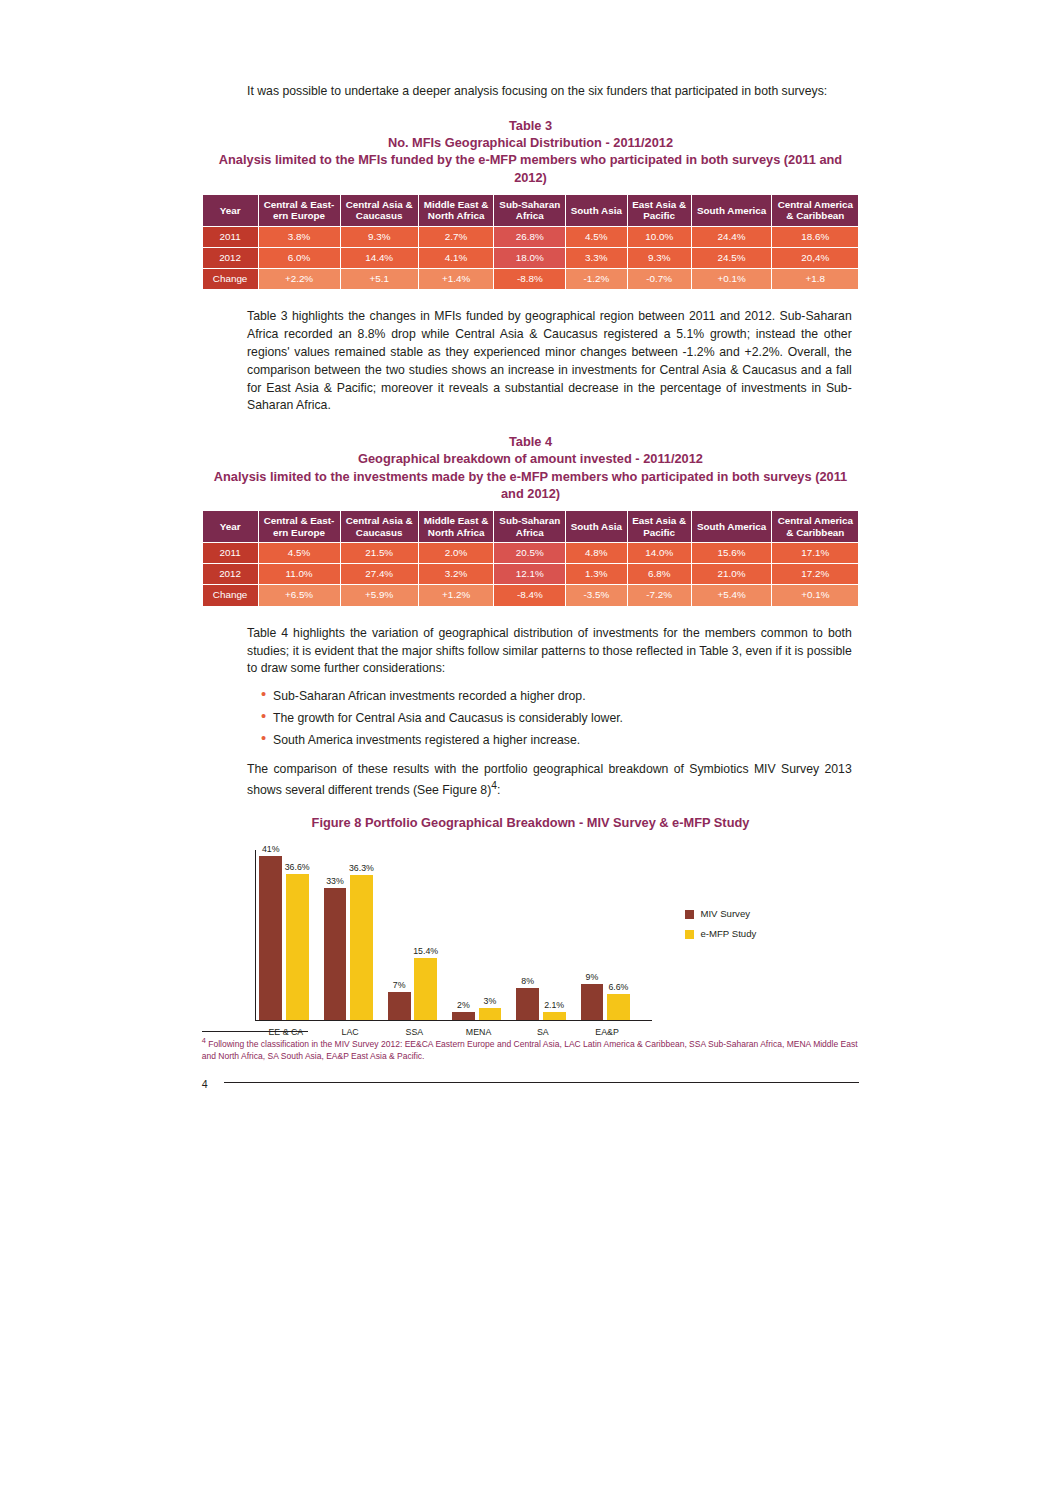It was possible to undertake a deeper analysis focusing on the six funders that participated in both surveys:
Table 3 No. MFIs Geographical Distribution - 2011/2012 Analysis limited to the MFIs funded by the e-MFP members who participated in both surveys (2011 and 2012)
| Year | Central & East- ern Europe | Central Asia & Caucasus | Middle East & North Africa | Sub-Saharan Africa | South Asia | East Asia & Pacific | South America | Central America & Caribbean |
| --- | --- | --- | --- | --- | --- | --- | --- | --- |
| 2011 | 3.8% | 9.3% | 2.7% | 26.8% | 4.5% | 10.0% | 24.4% | 18.6% |
| 2012 | 6.0% | 14.4% | 4.1% | 18.0% | 3.3% | 9.3% | 24.5% | 20,4% |
| Change | +2.2% | +5.1 | +1.4% | -8.8% | -1.2% | -0.7% | +0.1% | +1.8 |
Table 3 highlights the changes in MFIs funded by geographical region between 2011 and 2012. Sub-Saharan Africa recorded an 8.8% drop while Central Asia & Caucasus registered a 5.1% growth; instead the other regions' values remained stable as they experienced minor changes between -1.2% and +2.2%. Overall, the comparison between the two studies shows an increase in investments for Central Asia & Caucasus and a fall for East Asia & Pacific; moreover it reveals a substantial decrease in the percentage of investments in Sub-Saharan Africa.
Table 4 Geographical breakdown of amount invested - 2011/2012 Analysis limited to the investments made by the e-MFP members who participated in both surveys (2011 and 2012)
| Year | Central & East- ern Europe | Central Asia & Caucasus | Middle East & North Africa | Sub-Saharan Africa | South Asia | East Asia & Pacific | South America | Central America & Caribbean |
| --- | --- | --- | --- | --- | --- | --- | --- | --- |
| 2011 | 4.5% | 21.5% | 2.0% | 20.5% | 4.8% | 14.0% | 15.6% | 17.1% |
| 2012 | 11.0% | 27.4% | 3.2% | 12.1% | 1.3% | 6.8% | 21.0% | 17.2% |
| Change | +6.5% | +5.9% | +1.2% | -8.4% | -3.5% | -7.2% | +5.4% | +0.1% |
Table 4 highlights the variation of geographical distribution of investments for the members common to both studies; it is evident that the major shifts follow similar patterns to those reflected in Table 3, even if it is possible to draw some further considerations:
Sub-Saharan African investments recorded a higher drop.
The growth for Central Asia and Caucasus is considerably lower.
South America investments registered a higher increase.
The comparison of these results with the portfolio geographical breakdown of Symbiotics MIV Survey 2013 shows several different trends (See Figure 8)4:
Figure 8 Portfolio Geographical Breakdown - MIV Survey & e-MFP Study
41%
36.6%
EE & CA
33%
36.3%
LAC
7%
15.4%
SSA
2%
3%
MENA
8%
2.1%
SA
9%
6.6%
EA&P
MIV Survey
e-MFP Study
4 Following the classification in the MIV Survey 2012: EE&CA Eastern Europe and Central Asia, LAC Latin America & Caribbean, SSA Sub-Saharan Africa, MENA Middle East and North Africa, SA South Asia, EA&P East Asia & Pacific.
4